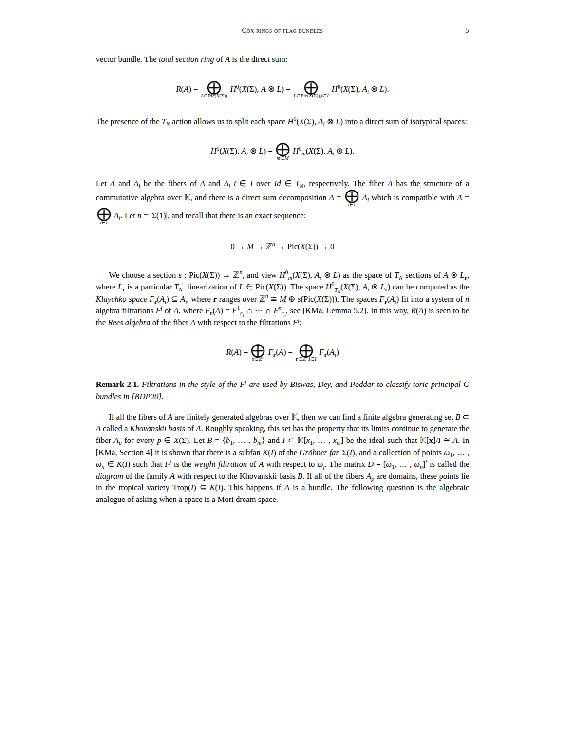Cox rings of flag bundles 5
vector bundle. The total section ring of A is the direct sum:
R(A) = ⨁L∈Pic(X(Σ)) H0(X(Σ), A ⊗ L) = ⨁L∈Pic(X(Σ)),i∈I H0(X(Σ), Ai ⊗ L).
The presence of the TN action allows us to split each space H0(X(Σ), Ai ⊗ L) into a direct sum of isotypical spaces:
H0(X(Σ), Ai ⊗ L) = ⨁m∈M H0m(X(Σ), Ai ⊗ L).
Let A and Ai be the fibers of A and Ai i ∈ I over Id ∈ TN, respectively. The fiber A has the structure of a commutative algebra over 𝕂, and there is a direct sum decomposition A = ⨁i∈I Ai which is compatible with A = ⨁i∈I Ai. Let n = |Σ(1)|, and recall that there is an exact sequence:
0 → M → ℤn → Pic(X(Σ)) → 0
We choose a section s : Pic(X(Σ)) → ℤn, and view H0m(X(Σ), Ai ⊗ L) as the space of TN sections of A ⊗ Lr, where Lr is a particular TN−linearization of L ∈ Pic(X(Σ)). The space H0TN(X(Σ), Ai ⊗ Lr) can be computed as the Klaychko space Fr(Ai) ⊆ Ai, where r ranges over ℤn ≅ M ⊕ s(Pic(X(Σ))). The spaces Fr(Ai) fit into a system of n algebra filtrations Fj of A, where Fr(A) = F1r1 ∩ ⋯ ∩ Fnrn, see [KMa, Lemma 5.2]. In this way, R(A) is seen to be the Rees algebra of the fiber A with respect to the filtrations Fj:
R(A) = ⨁r∈ℤn Fr(A) = ⨁r∈ℤn,i∈I Fr(Ai)
Remark 2.1. Filtrations in the style of the Fj are used by Biswas, Dey, and Poddar to classify toric principal G bundles in [BDP20].
If all the fibers of A are finitely generated algebras over 𝕂, then we can find a finite algebra generating set B ⊂ A called a Khovanskii basis of A. Roughly speaking, this set has the property that its limits continue to generate the fiber Ap for every p ∈ X(Σ). Let B = {b1, … , bm} and I ⊂ 𝕂[x1, … , xm] be the ideal such that 𝕂[x]/I ≅ A. In [KMa, Section 4] it is shown that there is a subfan K(I) of the Gröbner fan Σ(I), and a collection of points ω1, … , ωn ∈ K(I) such that Fj is the weight filtration of A with respect to ωj. The matrix D = [ω1, … , ωn]t is called the diagram of the family A with respect to the Khovanskii basis B. If all of the fibers Ap are domains, these points lie in the tropical variety Trop(I) ⊆ K(I). This happens if A is a bundle. The following question is the algebraic analogue of asking when a space is a Mori dream space.